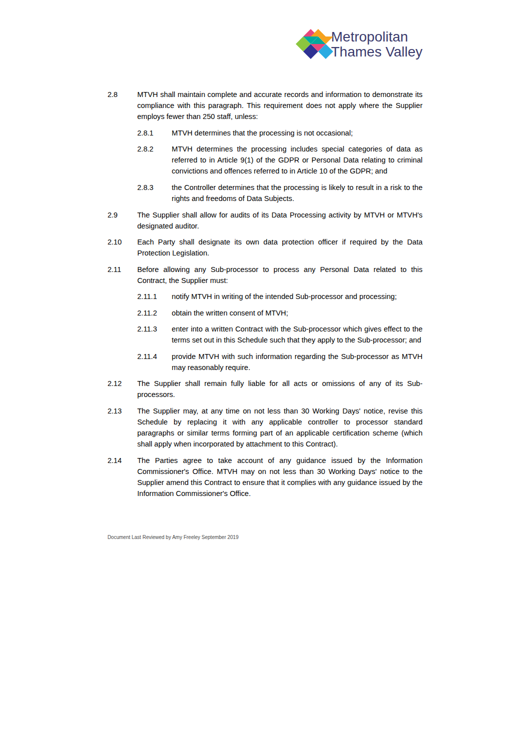| | Metropolitan Thames Valley |
2.8 MTVH shall maintain complete and accurate records and information to demonstrate its compliance with this paragraph. This requirement does not apply where the Supplier employs fewer than 250 staff, unless:
2.8.1 MTVH determines that the processing is not occasional;
2.8.2 MTVH determines the processing includes special categories of data as referred to in Article 9(1) of the GDPR or Personal Data relating to criminal convictions and offences referred to in Article 10 of the GDPR; and
2.8.3the Controller determines that the processing is likely to result in a risk to the rights and freedoms of Data Subjects.
2.9 The Supplier shall allow for audits of its Data Processing activity by MTVH or MTVH's designated auditor.
2.10 Each Party shall designate its own data protection officer if required by the Data Protection Legislation.
2.11 Before allowing any Sub-processor to process any Personal Data related to this Contract, the Supplier must:
2.11.1notify MTVH in writing of the intended Sub-processor and processing;
2.11.2obtain the written consent of MTVH;
2.11.3enter into a written Contract with the Sub-processor which gives effect to the terms set out in this Schedule such that they apply to the Sub-processor; and
2.11.4provide MTVH with such information regarding the Sub-processor as MTVH may reasonably require.
2.12 The Supplier shall remain fully liable for all acts or omissions of any of its Sub-processors.
2.13 The Supplier may, at any time on not less than 30 Working Days' notice, revise this Schedule by replacing it with any applicable controller to processor standard paragraphs or similar terms forming part of an applicable certification scheme (which shall apply when incorporated by attachment to this Contract).
2.14 The Parties agree to take account of any guidance issued by the Information Commissioner's Office. MTVH may on not less than 30 Working Days' notice to the Supplier amend this Contract to ensure that it complies with any guidance issued by the Information Commissioner's Office.
Document Last Reviewed by Amy Freeley September 2019